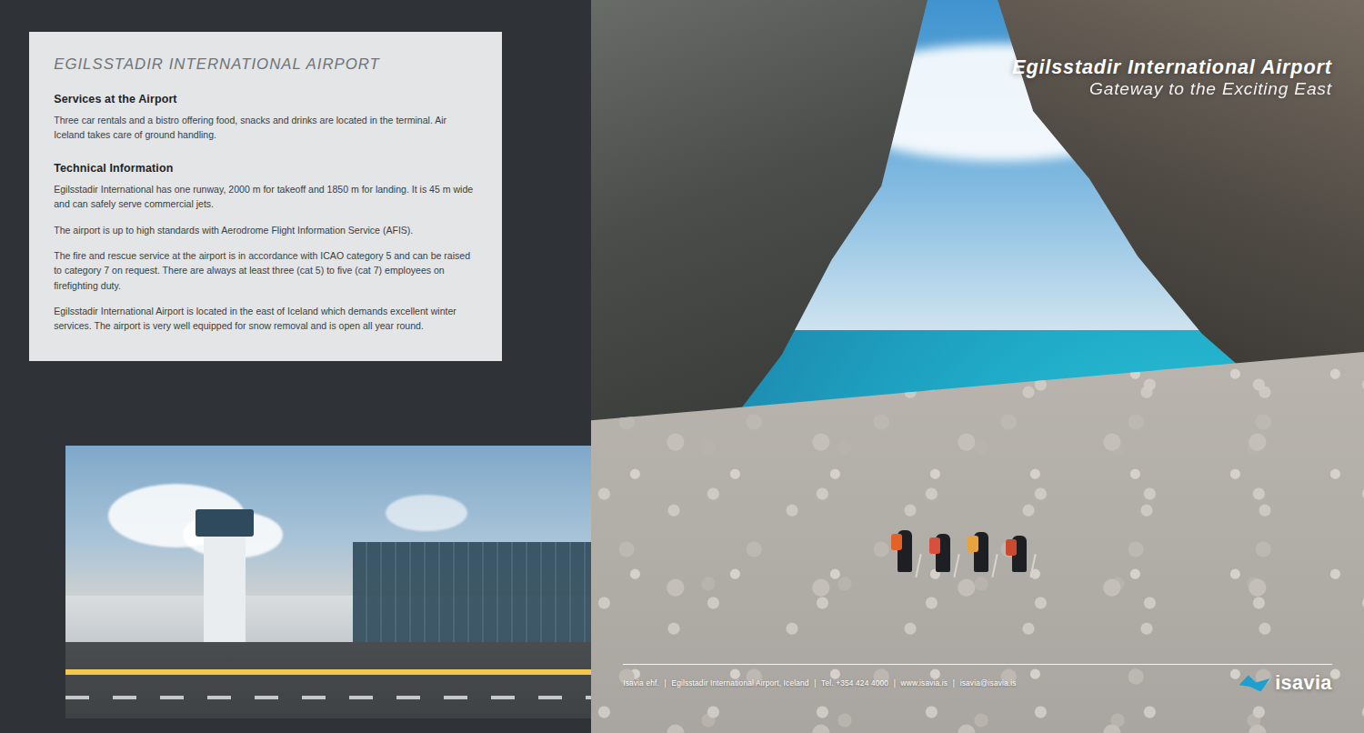Egilsstadir International Airport
Services at the Airport
Three car rentals and a bistro offering food, snacks and drinks are located in the terminal. Air Iceland takes care of ground handling.
Technical Information
Egilsstadir International has one runway, 2000 m for takeoff and 1850 m for landing. It is 45 m wide and can safely serve commercial jets.
The airport is up to high standards with Aerodrome Flight Information Service (AFIS).
The fire and rescue service at the airport is in accordance with ICAO category 5 and can be raised to category 7 on request. There are always at least three (cat 5) to five (cat 7) employees on firefighting duty.
Egilsstadir International Airport is located in the east of Iceland which demands excellent winter services. The airport is very well equipped for snow removal and is open all year round.
Egilsstadir International Airport Gateway to the Exciting East
Isavia ehf.|Egilsstadir International Airport, Iceland|Tel. +354 424 4000|www.isavia.is|isavia@isavia.is
isavia